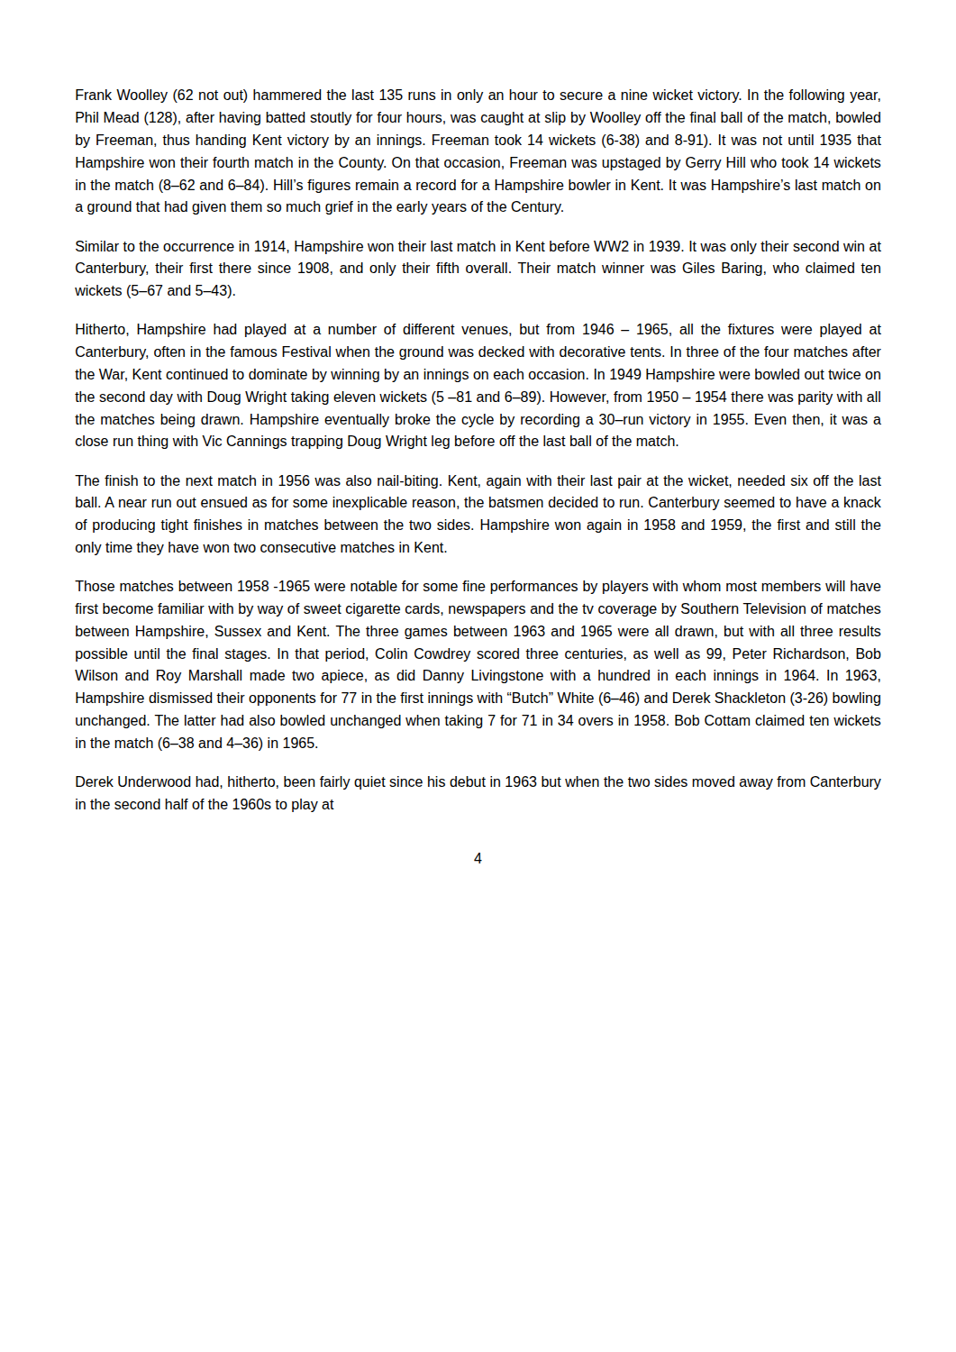Frank Woolley (62 not out) hammered the last 135 runs in only an hour to secure a nine wicket victory. In the following year, Phil Mead (128), after having batted stoutly for four hours, was caught at slip by Woolley off the final ball of the match, bowled by Freeman, thus handing Kent victory by an innings. Freeman took 14 wickets (6-38) and 8-91). It was not until 1935 that Hampshire won their fourth match in the County. On that occasion, Freeman was upstaged by Gerry Hill who took 14 wickets in the match (8–62 and 6–84). Hill’s figures remain a record for a Hampshire bowler in Kent. It was Hampshire’s last match on a ground that had given them so much grief in the early years of the Century.
Similar to the occurrence in 1914, Hampshire won their last match in Kent before WW2 in 1939. It was only their second win at Canterbury, their first there since 1908, and only their fifth overall. Their match winner was Giles Baring, who claimed ten wickets (5–67 and 5–43).
Hitherto, Hampshire had played at a number of different venues, but from 1946 – 1965, all the fixtures were played at Canterbury, often in the famous Festival when the ground was decked with decorative tents. In three of the four matches after the War, Kent continued to dominate by winning by an innings on each occasion. In 1949 Hampshire were bowled out twice on the second day with Doug Wright taking eleven wickets (5 –81 and 6–89). However, from 1950 – 1954 there was parity with all the matches being drawn. Hampshire eventually broke the cycle by recording a 30–run victory in 1955. Even then, it was a close run thing with Vic Cannings trapping Doug Wright leg before off the last ball of the match.
The finish to the next match in 1956 was also nail-biting. Kent, again with their last pair at the wicket, needed six off the last ball. A near run out ensued as for some inexplicable reason, the batsmen decided to run. Canterbury seemed to have a knack of producing tight finishes in matches between the two sides. Hampshire won again in 1958 and 1959, the first and still the only time they have won two consecutive matches in Kent.
Those matches between 1958 -1965 were notable for some fine performances by players with whom most members will have first become familiar with by way of sweet cigarette cards, newspapers and the tv coverage by Southern Television of matches between Hampshire, Sussex and Kent. The three games between 1963 and 1965 were all drawn, but with all three results possible until the final stages. In that period, Colin Cowdrey scored three centuries, as well as 99, Peter Richardson, Bob Wilson and Roy Marshall made two apiece, as did Danny Livingstone with a hundred in each innings in 1964. In 1963, Hampshire dismissed their opponents for 77 in the first innings with “Butch” White (6–46) and Derek Shackleton (3-26) bowling unchanged. The latter had also bowled unchanged when taking 7 for 71 in 34 overs in 1958. Bob Cottam claimed ten wickets in the match (6–38 and 4–36) in 1965.
Derek Underwood had, hitherto, been fairly quiet since his debut in 1963 but when the two sides moved away from Canterbury in the second half of the 1960s to play at
4